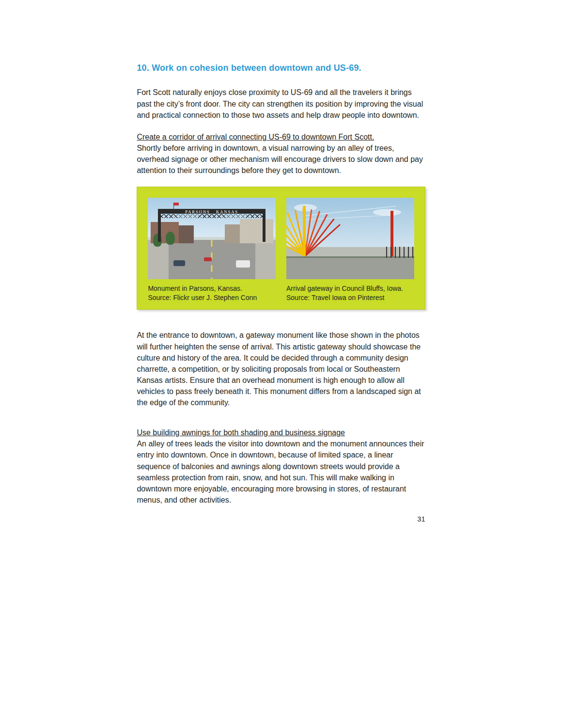10. Work on cohesion between downtown and US-69.
Fort Scott naturally enjoys close proximity to US-69 and all the travelers it brings past the city’s front door. The city can strengthen its position by improving the visual and practical connection to those two assets and help draw people into downtown.
Create a corridor of arrival connecting US-69 to downtown Fort Scott.
Shortly before arriving in downtown, a visual narrowing by an alley of trees, overhead signage or other mechanism will encourage drivers to slow down and pay attention to their surroundings before they get to downtown.
PARSONS KANSAS
Monument in Parsons, Kansas.
Source: Flickr user J. Stephen Conn
Arrival gateway in Council Bluffs, Iowa.
Source: Travel Iowa on Pinterest
At the entrance to downtown, a gateway monument like those shown in the photos will further heighten the sense of arrival. This artistic gateway should showcase the culture and history of the area. It could be decided through a community design charrette, a competition, or by soliciting proposals from local or Southeastern Kansas artists. Ensure that an overhead monument is high enough to allow all vehicles to pass freely beneath it. This monument differs from a landscaped sign at the edge of the community.
Use building awnings for both shading and business signage
An alley of trees leads the visitor into downtown and the monument announces their entry into downtown. Once in downtown, because of limited space, a linear sequence of balconies and awnings along downtown streets would provide a seamless protection from rain, snow, and hot sun. This will make walking in downtown more enjoyable, encouraging more browsing in stores, of restaurant menus, and other activities.
31